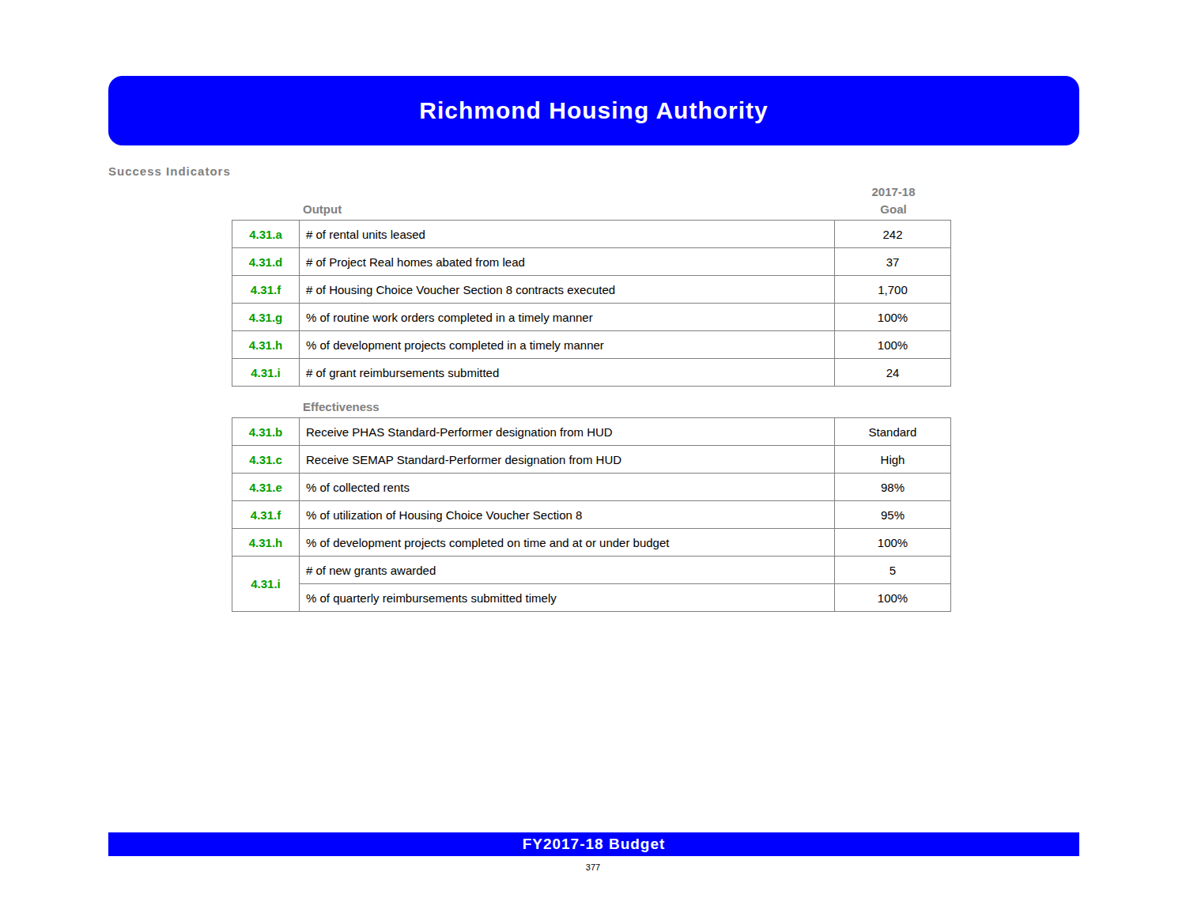Richmond Housing Authority
Success Indicators
2017-18
Goal
Output
| 4.31.a | # of rental units leased | 242 |
| 4.31.d | # of Project Real homes abated from lead | 37 |
| 4.31.f | # of Housing Choice Voucher Section 8 contracts executed | 1,700 |
| 4.31.g | % of routine work orders completed in a timely manner | 100% |
| 4.31.h | % of development projects completed in a timely manner | 100% |
| 4.31.i | # of grant reimbursements submitted | 24 |
Effectiveness
| 4.31.b | Receive PHAS Standard-Performer designation from HUD | Standard |
| 4.31.c | Receive SEMAP Standard-Performer designation from HUD | High |
| 4.31.e | % of collected rents | 98% |
| 4.31.f | % of utilization of Housing Choice Voucher Section 8 | 95% |
| 4.31.h | % of development projects completed on time and at or under budget | 100% |
| 4.31.i | # of new grants awarded | 5 |
| % of quarterly reimbursements submitted timely | 100% |
FY2017-18 Budget
377